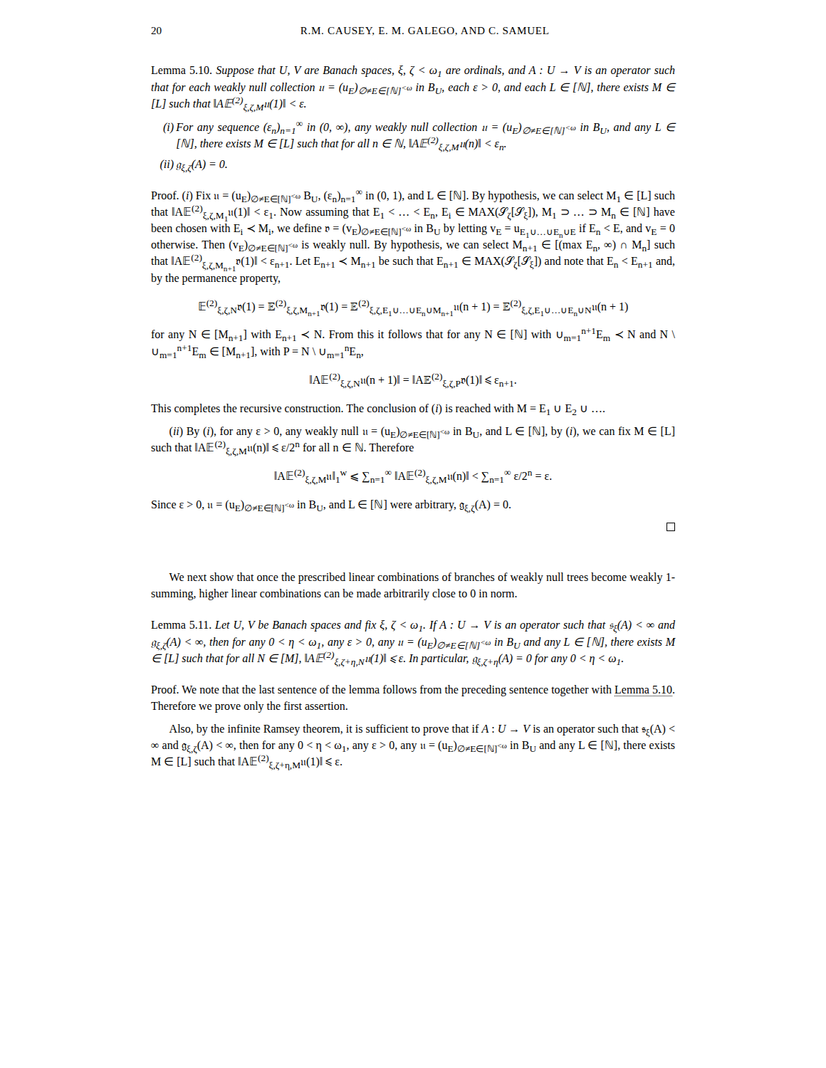20 R.M. CAUSEY, E. M. GALEGO, AND C. SAMUEL
Lemma 5.10. Suppose that U, V are Banach spaces, ξ, ζ < ω1 are ordinals, and A : U → V is an operator such that for each weakly null collection 𝔲 = (uE)∅≠E∈[ℕ]<ω in BU, each ε > 0, and each L ∈ [ℕ], there exists M ∈ [L] such that ‖A𝔼(2)ξ,ζ,M𝔲(1)‖ < ε.
(i) For any sequence (εn)n=1∞ in (0, ∞), any weakly null collection 𝔲 = (uE)∅≠E∈[ℕ]<ω in BU, and any L ∈ [ℕ], there exists M ∈ [L] such that for all n ∈ ℕ, ‖A𝔼(2)ξ,ζ,M𝔲(n)‖ < εn.
(ii) 𝔤ξ,ζ(A) = 0.
Proof. (i) Fix 𝔲 = (uE)∅≠E∈[ℕ]<ω BU, (εn)n=1∞ in (0, 1), and L ∈ [ℕ]. By hypothesis, we can select M1 ∈ [L] such that ‖A𝔼(2)ξ,ζ,M1𝔲(1)‖ < ε1. Now assuming that E1 < … < En, Ei ∈ MAX(𝒮ζ[𝒮ξ]), M1 ⊃ … ⊃ Mn ∈ [ℕ] have been chosen with Ei ≺ Mi, we define 𝔳 = (vE)∅≠E∈[ℕ]<ω in BU by letting vE = uE1∪…∪En∪E if En < E, and vE = 0 otherwise. Then (vE)∅≠E∈[ℕ]<ω is weakly null. By hypothesis, we can select Mn+1 ∈ [(max En, ∞) ∩ Mn] such that ‖A𝔼(2)ξ,ζ,Mn+1𝔳(1)‖ < εn+1. Let En+1 ≺ Mn+1 be such that En+1 ∈ MAX(𝒮ζ[𝒮ξ]) and note that En < En+1 and, by the permanence property,
𝔼(2)ξ,ζ,N𝔳(1) = 𝔼(2)ξ,ζ,Mn+1𝔳(1) = 𝔼(2)ξ,ζ,E1∪…∪En∪Mn+1𝔲(n + 1) = 𝔼(2)ξ,ζ,E1∪…∪En∪N𝔲(n + 1)
for any N ∈ [Mn+1] with En+1 ≺ N. From this it follows that for any N ∈ [ℕ] with ∪m=1n+1Em ≺ N and N \ ∪m=1n+1Em ∈ [Mn+1], with P = N \ ∪m=1nEn,
‖A𝔼(2)ξ,ζ,N𝔲(n + 1)‖ = ‖A𝔼(2)ξ,ζ,P𝔳(1)‖ ⩽ εn+1.
This completes the recursive construction. The conclusion of (i) is reached with M = E1 ∪ E2 ∪ ….
(ii) By (i), for any ε > 0, any weakly null 𝔲 = (uE)∅≠E∈[ℕ]<ω in BU, and L ∈ [ℕ], by (i), we can fix M ∈ [L] such that ‖A𝔼(2)ξ,ζ,M𝔲(n)‖ ⩽ ε/2n for all n ∈ ℕ. Therefore
‖A𝔼(2)ξ,ζ,M𝔲‖1w ⩽ ∑n=1∞ ‖A𝔼(2)ξ,ζ,M𝔲(n)‖ < ∑n=1∞ ε/2n = ε.
Since ε > 0, 𝔲 = (uE)∅≠E∈[ℕ]<ω in BU, and L ∈ [ℕ] were arbitrary, 𝔤ξ,ζ(A) = 0.
We next show that once the prescribed linear combinations of branches of weakly null trees become weakly 1-summing, higher linear combinations can be made arbitrarily close to 0 in norm.
Lemma 5.11. Let U, V be Banach spaces and fix ξ, ζ < ω1. If A : U → V is an operator such that 𝔰ξ(A) < ∞ and 𝔤ξ,ζ(A) < ∞, then for any 0 < η < ω1, any ε > 0, any 𝔲 = (uE)∅≠E∈[ℕ]<ω in BU and any L ∈ [ℕ], there exists M ∈ [L] such that for all N ∈ [M], ‖A𝔼(2)ξ,ζ+η,N𝔲(1)‖ ⩽ ε. In particular, 𝔤ξ,ζ+η(A) = 0 for any 0 < η < ω1.
Proof. We note that the last sentence of the lemma follows from the preceding sentence together with Lemma 5.10. Therefore we prove only the first assertion.
Also, by the infinite Ramsey theorem, it is sufficient to prove that if A : U → V is an operator such that 𝔰ξ(A) < ∞ and 𝔤ξ,ζ(A) < ∞, then for any 0 < η < ω1, any ε > 0, any 𝔲 = (uE)∅≠E∈[ℕ]<ω in BU and any L ∈ [ℕ], there exists M ∈ [L] such that ‖A𝔼(2)ξ,ζ+η,M𝔲(1)‖ ⩽ ε.